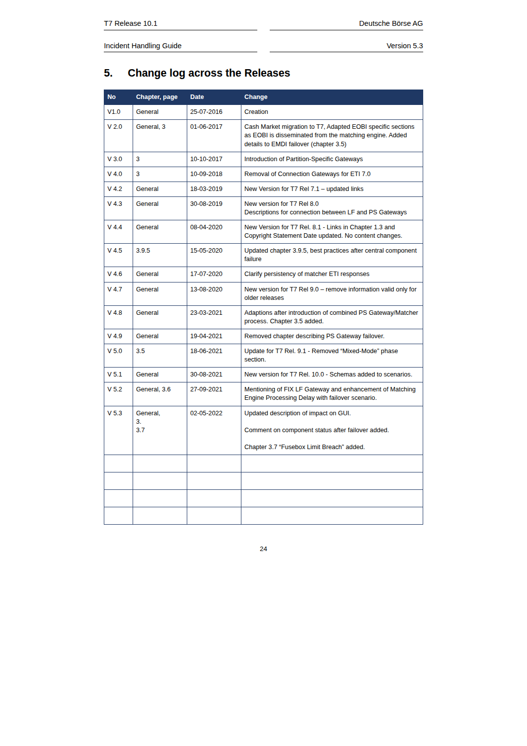T7 Release 10.1
Deutsche Börse AG
Incident Handling Guide
Version 5.3
5. Change log across the Releases
| No | Chapter, page | Date | Change |
| --- | --- | --- | --- |
| V1.0 | General | 25-07-2016 | Creation |
| V 2.0 | General, 3 | 01-06-2017 | Cash Market migration to T7, Adapted EOBI specific sections as EOBI is disseminated from the matching engine. Added details to EMDI failover (chapter 3.5) |
| V 3.0 | 3 | 10-10-2017 | Introduction of Partition-Specific Gateways |
| V 4.0 | 3 | 10-09-2018 | Removal of Connection Gateways for ETI 7.0 |
| V 4.2 | General | 18-03-2019 | New Version for T7 Rel 7.1 – updated links |
| V 4.3 | General | 30-08-2019 | New version for T7 Rel 8.0 Descriptions for connection between LF and PS Gateways |
| V 4.4 | General | 08-04-2020 | New Version for T7 Rel. 8.1 - Links in Chapter 1.3 and Copyright Statement Date updated. No content changes. |
| V 4.5 | 3.9.5 | 15-05-2020 | Updated chapter 3.9.5, best practices after central component failure |
| V 4.6 | General | 17-07-2020 | Clarify persistency of matcher ETI responses |
| V 4.7 | General | 13-08-2020 | New version for T7 Rel 9.0 – remove information valid only for older releases |
| V 4.8 | General | 23-03-2021 | Adaptions after introduction of combined PS Gateway/Matcher process. Chapter 3.5 added. |
| V 4.9 | General | 19-04-2021 | Removed chapter describing PS Gateway failover. |
| V 5.0 | 3.5 | 18-06-2021 | Update for T7 Rel. 9.1 - Removed “Mixed-Mode” phase section. |
| V 5.1 | General | 30-08-2021 | New version for T7 Rel. 10.0 - Schemas added to scenarios. |
| V 5.2 | General, 3.6 | 27-09-2021 | Mentioning of FIX LF Gateway and enhancement of Matching Engine Processing Delay with failover scenario. |
| V 5.3 | General, 3. 3.7 | 02-05-2022 | Updated description of impact on GUI. Comment on component status after failover added. Chapter 3.7 “Fusebox Limit Breach” added. |
24